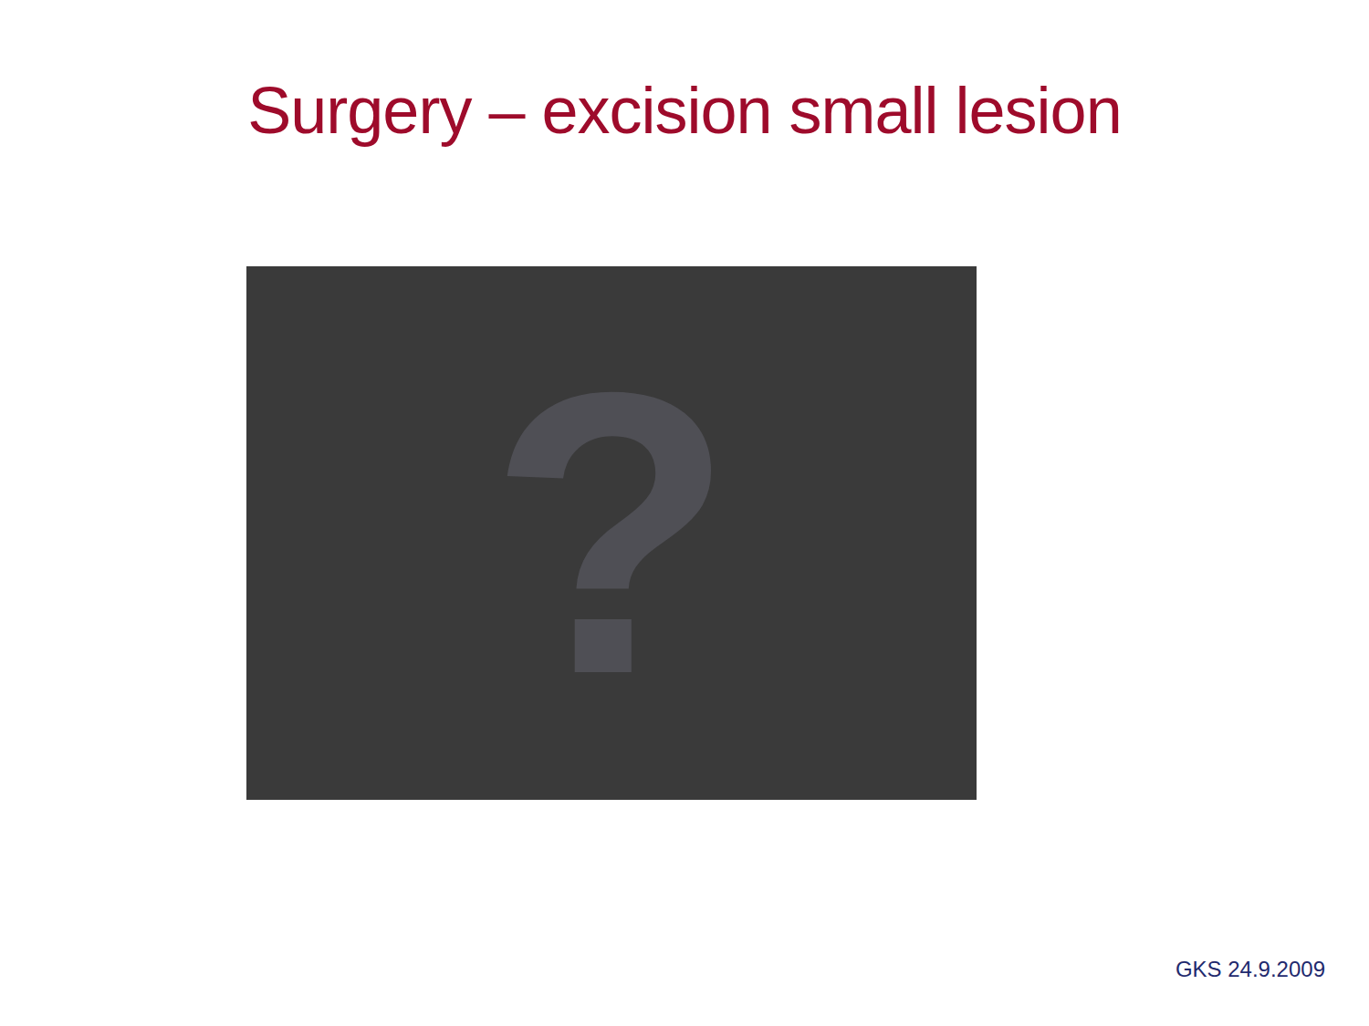Surgery – excision small lesion
?
GKS 24.9.2009